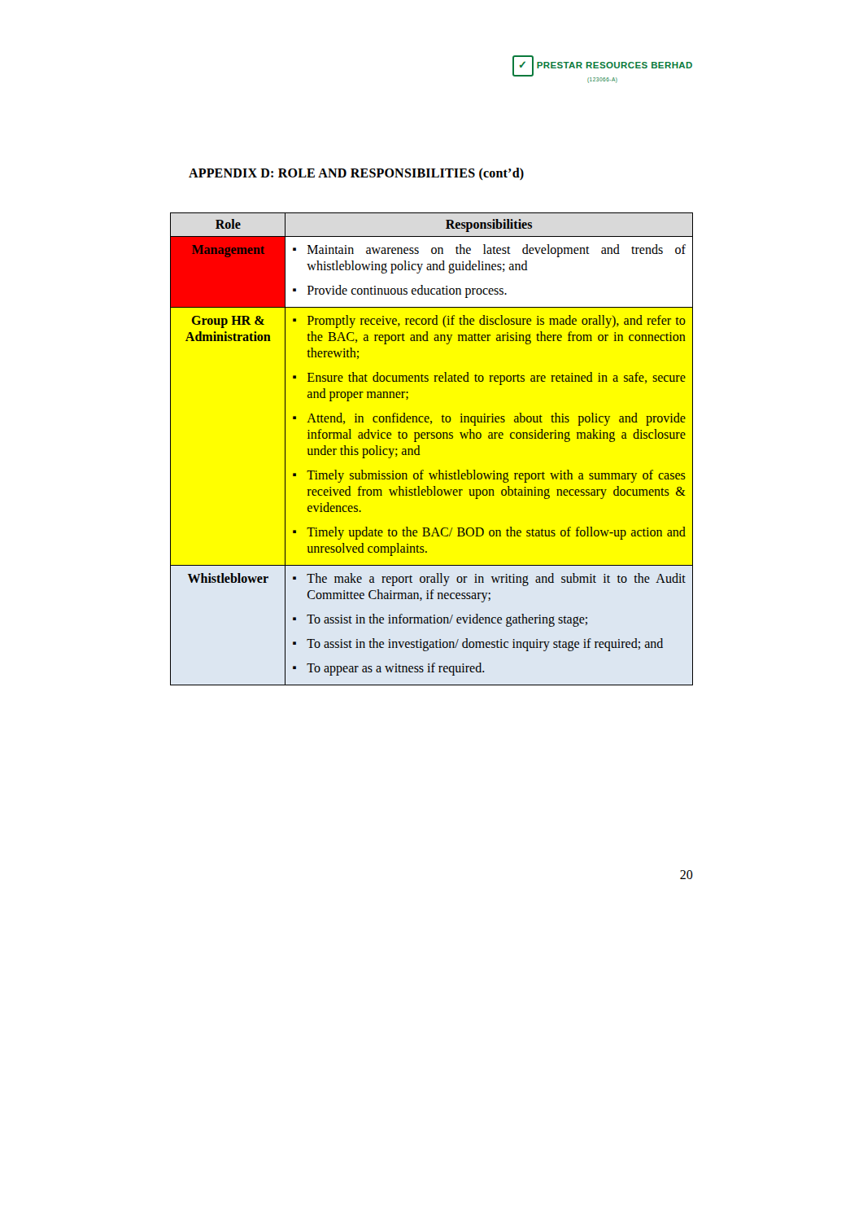✓PRESTAR RESOURCES BERHAD
(123066-A)
APPENDIX D: ROLE AND RESPONSIBILITIES (cont’d)
| Role | Responsibilities |
| --- | --- |
| Management | Maintain awareness on the latest development and trends of whistleblowing policy and guidelines; and Provide continuous education process. |
| Group HR & Administration | Promptly receive, record (if the disclosure is made orally), and refer to the BAC, a report and any matter arising there from or in connection therewith; Ensure that documents related to reports are retained in a safe, secure and proper manner; Attend, in confidence, to inquiries about this policy and provide informal advice to persons who are considering making a disclosure under this policy; and Timely submission of whistleblowing report with a summary of cases received from whistleblower upon obtaining necessary documents & evidences. Timely update to the BAC/ BOD on the status of follow-up action and unresolved complaints. |
| Whistleblower | The make a report orally or in writing and submit it to the Audit Committee Chairman, if necessary; To assist in the information/ evidence gathering stage; To assist in the investigation/ domestic inquiry stage if required; and To appear as a witness if required. |
20